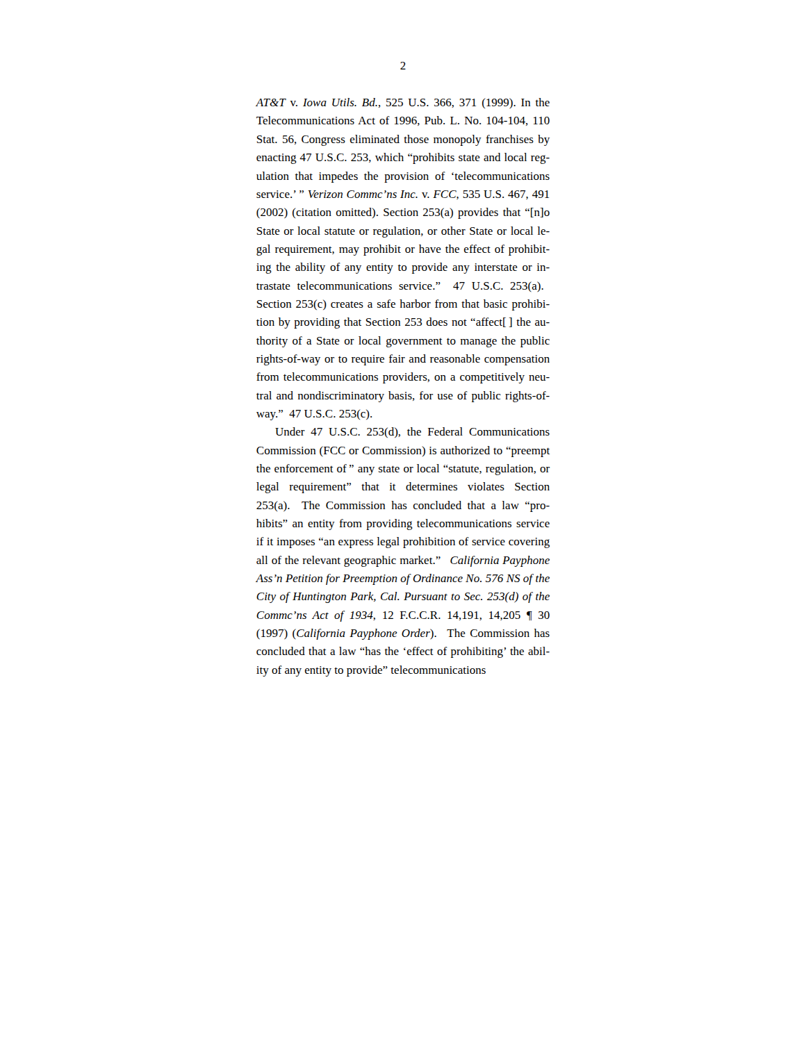2
AT&T v. Iowa Utils. Bd., 525 U.S. 366, 371 (1999). In the Telecommunications Act of 1996, Pub. L. No. 104-104, 110 Stat. 56, Congress eliminated those monopoly franchises by enacting 47 U.S.C. 253, which “prohibits state and local regulation that impedes the provision of ‘telecommunications service.’ ” Verizon Commc’ns Inc. v. FCC, 535 U.S. 467, 491 (2002) (citation omitted). Section 253(a) provides that “[n]o State or local statute or regulation, or other State or local legal requirement, may prohibit or have the effect of prohibiting the ability of any entity to provide any interstate or intrastate telecommunications service.”  47 U.S.C. 253(a).  Section 253(c) creates a safe harbor from that basic prohibition by providing that Section 253 does not “affect[ ] the authority of a State or local government to manage the public rights-of-way or to require fair and reasonable compensation from telecommunications providers, on a competitively neutral and nondiscriminatory basis, for use of public rights-of-way.” 47 U.S.C. 253(c).
Under 47 U.S.C. 253(d), the Federal Communications Commission (FCC or Commission) is authorized to “preempt the enforcement of ” any state or local “statute, regulation, or legal requirement” that it determines violates Section 253(a).  The Commission has concluded that a law “prohibits” an entity from providing telecommunications service if it imposes “an express legal prohibition of service covering all of the relevant geographic market.”  California Payphone Ass’n Petition for Preemption of Ordinance No. 576 NS of the City of Huntington Park, Cal. Pursuant to Sec. 253(d) of the Commc’ns Act of 1934, 12 F.C.C.R. 14,191, 14,205 ¶ 30 (1997) (California Payphone Order).  The Commission has concluded that a law “has the ‘effect of prohibiting’ the ability of any entity to provide” telecommunications